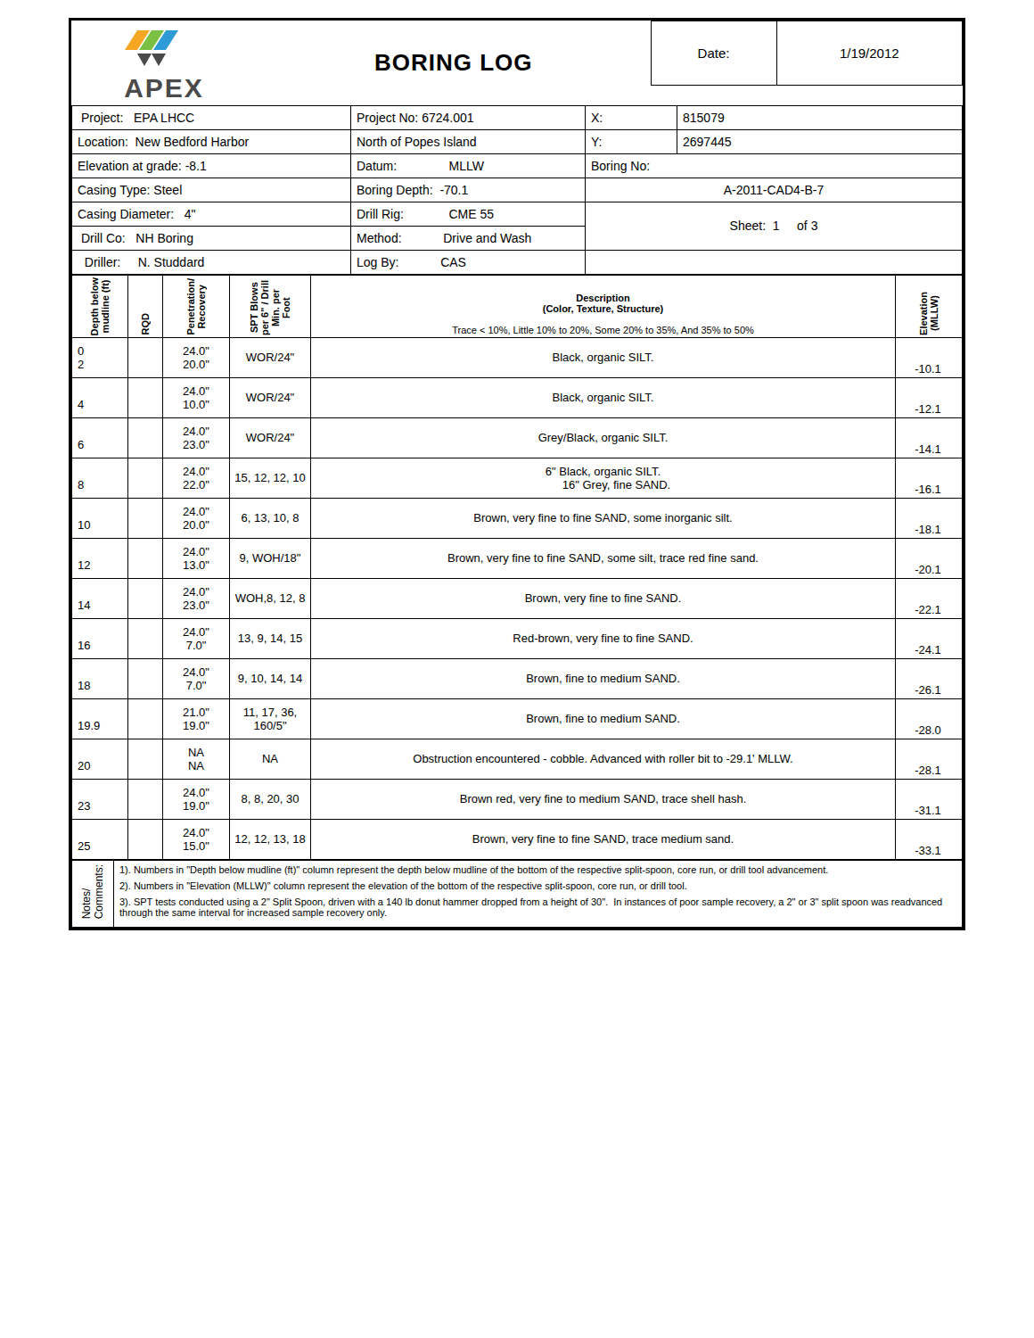| APEX | BORING LOG | Date: | 1/19/2012 |
| Project: EPA LHCC | Project No: 6724.001 | X: | 815079 |
| Location: New Bedford Harbor | North of Popes Island | Y: | 2697445 |
| Elevation at grade: -8.1 | Datum: MLLW | Boring No: |
| Casing Type: Steel | Boring Depth: -70.1 | A-2011-CAD4-B-7 |
| Casing Diameter: 4" | Drill Rig: CME 55 | Sheet: 1 of 3 |
| Drill Co: NH Boring | Method: Drive and Wash |
| Driller: N. Studdard | Log By: CAS | |
| Depth below mudline (ft) | RQD | Penetration/ Recovery | SPT Blows per 6" / Drill Min. per Foot | Description (Color, Texture, Structure) Trace < 10%, Little 10% to 20%, Some 20% to 35%, And 35% to 50% | Elevation (MLLW) |
| --- | --- | --- | --- | --- | --- |
| 0 2 | | 24.0" 20.0" | WOR/24" | Black, organic SILT. | -10.1 |
| 4 | | 24.0" 10.0" | WOR/24" | Black, organic SILT. | -12.1 |
| 6 | | 24.0" 23.0" | WOR/24" | Grey/Black, organic SILT. | -14.1 |
| 8 | | 24.0" 22.0" | 15, 12, 12, 10 | 6" Black, organic SILT. 16" Grey, fine SAND. | -16.1 |
| 10 | | 24.0" 20.0" | 6, 13, 10, 8 | Brown, very fine to fine SAND, some inorganic silt. | -18.1 |
| 12 | | 24.0" 13.0" | 9, WOH/18" | Brown, very fine to fine SAND, some silt, trace red fine sand. | -20.1 |
| 14 | | 24.0" 23.0" | WOH,8, 12, 8 | Brown, very fine to fine SAND. | -22.1 |
| 16 | | 24.0" 7.0" | 13, 9, 14, 15 | Red-brown, very fine to fine SAND. | -24.1 |
| 18 | | 24.0" 7.0" | 9, 10, 14, 14 | Brown, fine to medium SAND. | -26.1 |
| 19.9 | | 21.0" 19.0" | 11, 17, 36, 160/5" | Brown, fine to medium SAND. | -28.0 |
| 20 | | NA NA | NA | Obstruction encountered - cobble. Advanced with roller bit to -29.1' MLLW. | -28.1 |
| 23 | | 24.0" 19.0" | 8, 8, 20, 30 | Brown red, very fine to medium SAND, trace shell hash. | -31.1 |
| 25 | | 24.0" 15.0" | 12, 12, 13, 18 | Brown, very fine to fine SAND, trace medium sand. | -33.1 |
| Notes/ Comments: | 1). Numbers in "Depth below mudline (ft)" column represent the depth below mudline of the bottom of the respective split-spoon, core run, or drill tool advancement. 2). Numbers in "Elevation (MLLW)" column represent the elevation of the bottom of the respective split-spoon, core run, or drill tool. 3). SPT tests conducted using a 2" Split Spoon, driven with a 140 lb donut hammer dropped from a height of 30". In instances of poor sample recovery, a 2" or 3" split spoon was readvanced through the same interval for increased sample recovery only. |